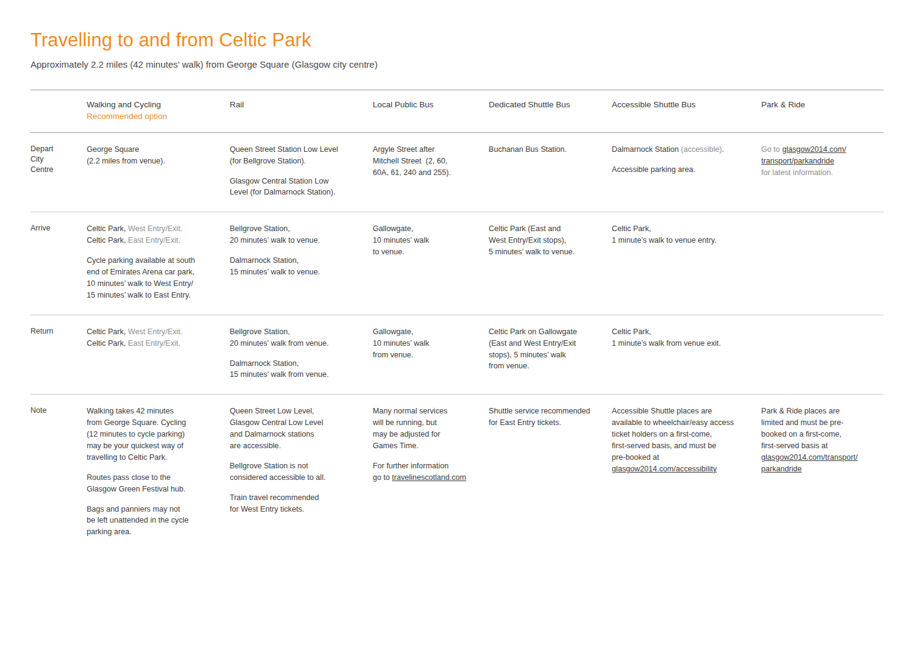Travelling to and from Celtic Park
Approximately 2.2 miles (42 minutes’ walk) from George Square (Glasgow city centre)
| | Walking and Cycling Recommended option | Rail | Local Public Bus | Dedicated Shuttle Bus | Accessible Shuttle Bus | Park & Ride |
| --- | --- | --- | --- | --- | --- | --- |
| Depart City Centre | George Square (2.2 miles from venue). | Queen Street Station Low Level (for Bellgrove Station). Glasgow Central Station Low Level (for Dalmarnock Station). | Argyle Street after Mitchell Street (2, 60, 60A, 61, 240 and 255). | Buchanan Bus Station. | Dalmarnock Station (accessible) . Accessible parking area. | Go to glasgow2014.com/ transport/parkandride for latest information. |
| Arrive | Celtic Park, West Entry/Exit. Celtic Park, East Entry/Exit. Cycle parking available at south end of Emirates Arena car park, 10 minutes’ walk to West Entry/ 15 minutes’ walk to East Entry. | Bellgrove Station, 20 minutes’ walk to venue. Dalmarnock Station, 15 minutes’ walk to venue. | Gallowgate, 10 minutes’ walk to venue. | Celtic Park (East and West Entry/Exit stops), 5 minutes’ walk to venue. | Celtic Park, 1 minute’s walk to venue entry. | |
| Return | Celtic Park, West Entry/Exit. Celtic Park, East Entry/Exit. | Bellgrove Station, 20 minutes’ walk from venue. Dalmarnock Station, 15 minutes’ walk from venue. | Gallowgate, 10 minutes’ walk from venue. | Celtic Park on Gallowgate (East and West Entry/Exit stops), 5 minutes’ walk from venue. | Celtic Park, 1 minute’s walk from venue exit. | |
| Note | Walking takes 42 minutes from George Square. Cycling (12 minutes to cycle parking) may be your quickest way of travelling to Celtic Park. Routes pass close to the Glasgow Green Festival hub. Bags and panniers may not be left unattended in the cycle parking area. | Queen Street Low Level, Glasgow Central Low Level and Dalmarnock stations are accessible. Bellgrove Station is not considered accessible to all. Train travel recommended for West Entry tickets. | Many normal services will be running, but may be adjusted for Games Time. For further information go to travelinescotland.com | Shuttle service recommended for East Entry tickets. | Accessible Shuttle places are available to wheelchair/easy access ticket holders on a first-come, first-served basis, and must be pre-booked at glasgow2014.com/accessibility | Park & Ride places are limited and must be pre- booked on a first-come, first-served basis at glasgow2014.com/transport/ parkandride |